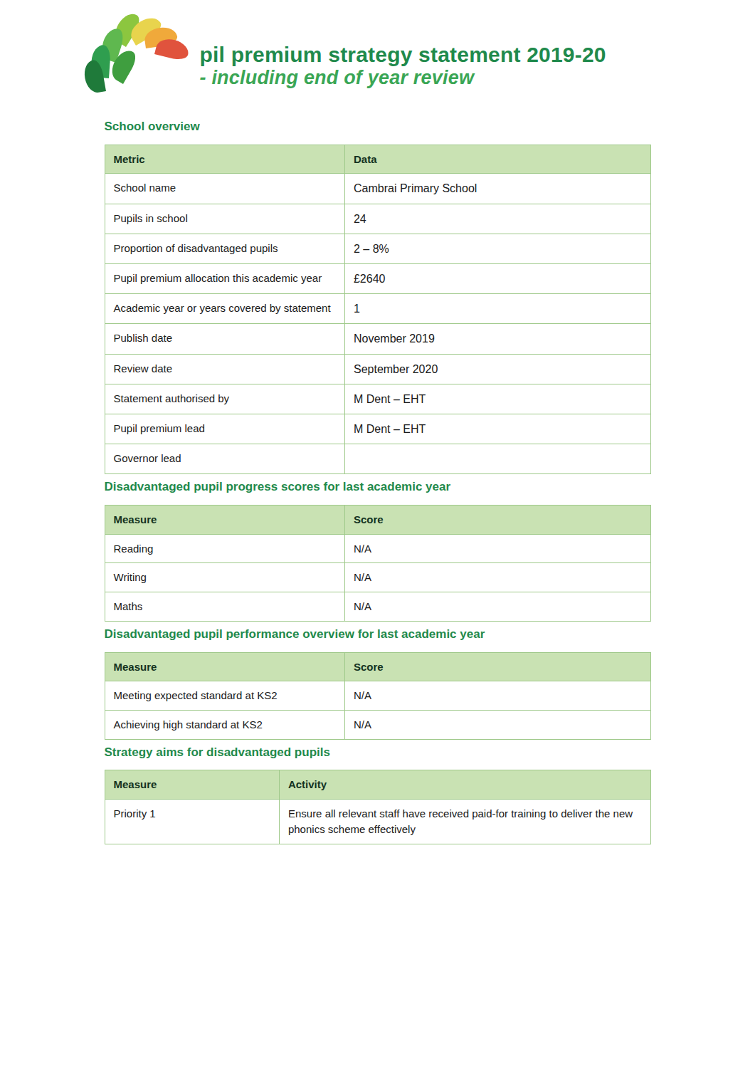pil premium strategy statement 2019-20 - including end of year review
School overview
| Metric | Data |
| --- | --- |
| School name | Cambrai Primary School |
| Pupils in school | 24 |
| Proportion of disadvantaged pupils | 2 – 8% |
| Pupil premium allocation this academic year | £2640 |
| Academic year or years covered by statement | 1 |
| Publish date | November 2019 |
| Review date | September 2020 |
| Statement authorised by | M Dent – EHT |
| Pupil premium lead | M Dent – EHT |
| Governor lead | |
Disadvantaged pupil progress scores for last academic year
| Measure | Score |
| --- | --- |
| Reading | N/A |
| Writing | N/A |
| Maths | N/A |
Disadvantaged pupil performance overview for last academic year
| Measure | Score |
| --- | --- |
| Meeting expected standard at KS2 | N/A |
| Achieving high standard at KS2 | N/A |
Strategy aims for disadvantaged pupils
| Measure | Activity |
| --- | --- |
| Priority 1 | Ensure all relevant staff have received paid-for training to deliver the new phonics scheme effectively |